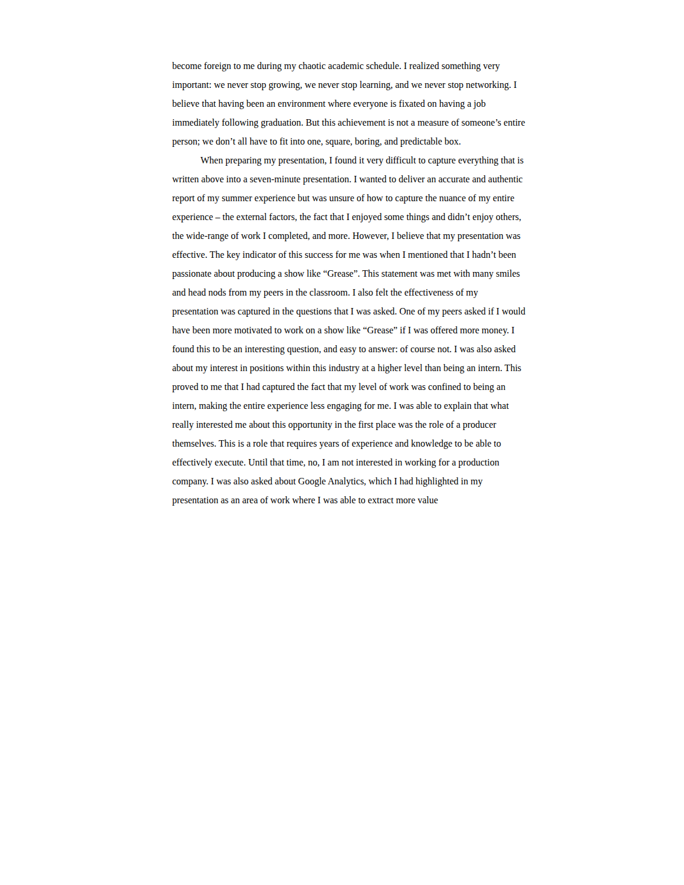become foreign to me during my chaotic academic schedule. I realized something very important: we never stop growing, we never stop learning, and we never stop networking. I believe that having been an environment where everyone is fixated on having a job immediately following graduation. But this achievement is not a measure of someone’s entire person; we don’t all have to fit into one, square, boring, and predictable box.
When preparing my presentation, I found it very difficult to capture everything that is written above into a seven-minute presentation. I wanted to deliver an accurate and authentic report of my summer experience but was unsure of how to capture the nuance of my entire experience – the external factors, the fact that I enjoyed some things and didn’t enjoy others, the wide-range of work I completed, and more. However, I believe that my presentation was effective. The key indicator of this success for me was when I mentioned that I hadn’t been passionate about producing a show like “Grease”. This statement was met with many smiles and head nods from my peers in the classroom. I also felt the effectiveness of my presentation was captured in the questions that I was asked. One of my peers asked if I would have been more motivated to work on a show like “Grease” if I was offered more money. I found this to be an interesting question, and easy to answer: of course not. I was also asked about my interest in positions within this industry at a higher level than being an intern. This proved to me that I had captured the fact that my level of work was confined to being an intern, making the entire experience less engaging for me. I was able to explain that what really interested me about this opportunity in the first place was the role of a producer themselves. This is a role that requires years of experience and knowledge to be able to effectively execute. Until that time, no, I am not interested in working for a production company. I was also asked about Google Analytics, which I had highlighted in my presentation as an area of work where I was able to extract more value